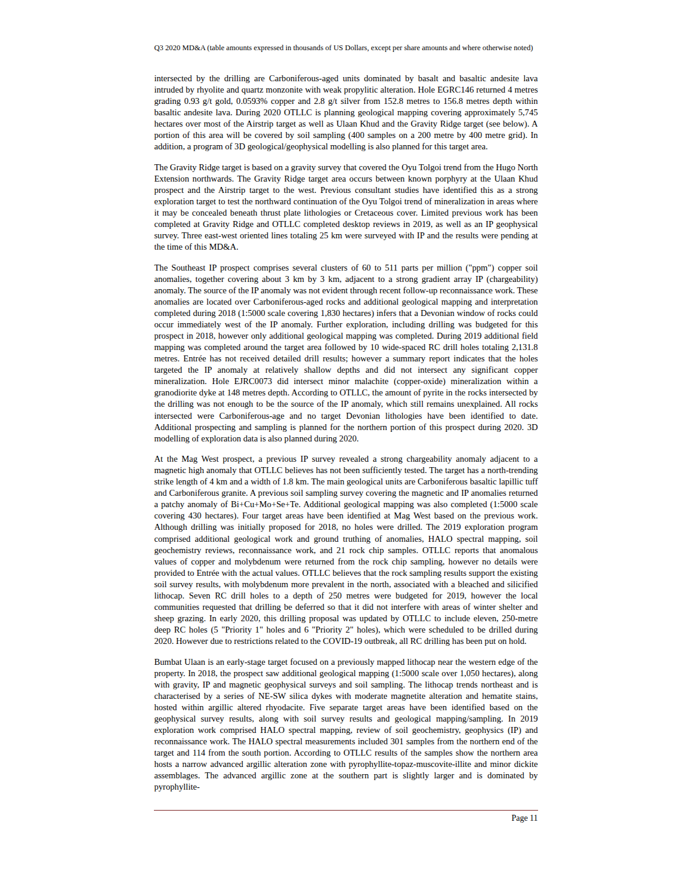Q3 2020 MD&A (table amounts expressed in thousands of US Dollars, except per share amounts and where otherwise noted)
intersected by the drilling are Carboniferous-aged units dominated by basalt and basaltic andesite lava intruded by rhyolite and quartz monzonite with weak propylitic alteration. Hole EGRC146 returned 4 metres grading 0.93 g/t gold, 0.0593% copper and 2.8 g/t silver from 152.8 metres to 156.8 metres depth within basaltic andesite lava. During 2020 OTLLC is planning geological mapping covering approximately 5,745 hectares over most of the Airstrip target as well as Ulaan Khud and the Gravity Ridge target (see below). A portion of this area will be covered by soil sampling (400 samples on a 200 metre by 400 metre grid). In addition, a program of 3D geological/geophysical modelling is also planned for this target area.
The Gravity Ridge target is based on a gravity survey that covered the Oyu Tolgoi trend from the Hugo North Extension northwards. The Gravity Ridge target area occurs between known porphyry at the Ulaan Khud prospect and the Airstrip target to the west. Previous consultant studies have identified this as a strong exploration target to test the northward continuation of the Oyu Tolgoi trend of mineralization in areas where it may be concealed beneath thrust plate lithologies or Cretaceous cover. Limited previous work has been completed at Gravity Ridge and OTLLC completed desktop reviews in 2019, as well as an IP geophysical survey. Three east-west oriented lines totaling 25 km were surveyed with IP and the results were pending at the time of this MD&A.
The Southeast IP prospect comprises several clusters of 60 to 511 parts per million ("ppm") copper soil anomalies, together covering about 3 km by 3 km, adjacent to a strong gradient array IP (chargeability) anomaly. The source of the IP anomaly was not evident through recent follow-up reconnaissance work. These anomalies are located over Carboniferous-aged rocks and additional geological mapping and interpretation completed during 2018 (1:5000 scale covering 1,830 hectares) infers that a Devonian window of rocks could occur immediately west of the IP anomaly. Further exploration, including drilling was budgeted for this prospect in 2018, however only additional geological mapping was completed. During 2019 additional field mapping was completed around the target area followed by 10 wide-spaced RC drill holes totaling 2,131.8 metres. Entrée has not received detailed drill results; however a summary report indicates that the holes targeted the IP anomaly at relatively shallow depths and did not intersect any significant copper mineralization. Hole EJRC0073 did intersect minor malachite (copper-oxide) mineralization within a granodiorite dyke at 148 metres depth. According to OTLLC, the amount of pyrite in the rocks intersected by the drilling was not enough to be the source of the IP anomaly, which still remains unexplained. All rocks intersected were Carboniferous-age and no target Devonian lithologies have been identified to date. Additional prospecting and sampling is planned for the northern portion of this prospect during 2020. 3D modelling of exploration data is also planned during 2020.
At the Mag West prospect, a previous IP survey revealed a strong chargeability anomaly adjacent to a magnetic high anomaly that OTLLC believes has not been sufficiently tested. The target has a north-trending strike length of 4 km and a width of 1.8 km. The main geological units are Carboniferous basaltic lapillic tuff and Carboniferous granite. A previous soil sampling survey covering the magnetic and IP anomalies returned a patchy anomaly of Bi+Cu+Mo+Se+Te. Additional geological mapping was also completed (1:5000 scale covering 430 hectares). Four target areas have been identified at Mag West based on the previous work. Although drilling was initially proposed for 2018, no holes were drilled. The 2019 exploration program comprised additional geological work and ground truthing of anomalies, HALO spectral mapping, soil geochemistry reviews, reconnaissance work, and 21 rock chip samples. OTLLC reports that anomalous values of copper and molybdenum were returned from the rock chip sampling, however no details were provided to Entrée with the actual values. OTLLC believes that the rock sampling results support the existing soil survey results, with molybdenum more prevalent in the north, associated with a bleached and silicified lithocap. Seven RC drill holes to a depth of 250 metres were budgeted for 2019, however the local communities requested that drilling be deferred so that it did not interfere with areas of winter shelter and sheep grazing. In early 2020, this drilling proposal was updated by OTLLC to include eleven, 250-metre deep RC holes (5 "Priority 1" holes and 6 "Priority 2" holes), which were scheduled to be drilled during 2020. However due to restrictions related to the COVID-19 outbreak, all RC drilling has been put on hold.
Bumbat Ulaan is an early-stage target focused on a previously mapped lithocap near the western edge of the property. In 2018, the prospect saw additional geological mapping (1:5000 scale over 1,050 hectares), along with gravity, IP and magnetic geophysical surveys and soil sampling. The lithocap trends northeast and is characterised by a series of NE-SW silica dykes with moderate magnetite alteration and hematite stains, hosted within argillic altered rhyodacite. Five separate target areas have been identified based on the geophysical survey results, along with soil survey results and geological mapping/sampling. In 2019 exploration work comprised HALO spectral mapping, review of soil geochemistry, geophysics (IP) and reconnaissance work. The HALO spectral measurements included 301 samples from the northern end of the target and 114 from the south portion. According to OTLLC results of the samples show the northern area hosts a narrow advanced argillic alteration zone with pyrophyllite-topaz-muscovite-illite and minor dickite assemblages. The advanced argillic zone at the southern part is slightly larger and is dominated by pyrophyllite-
Page 11